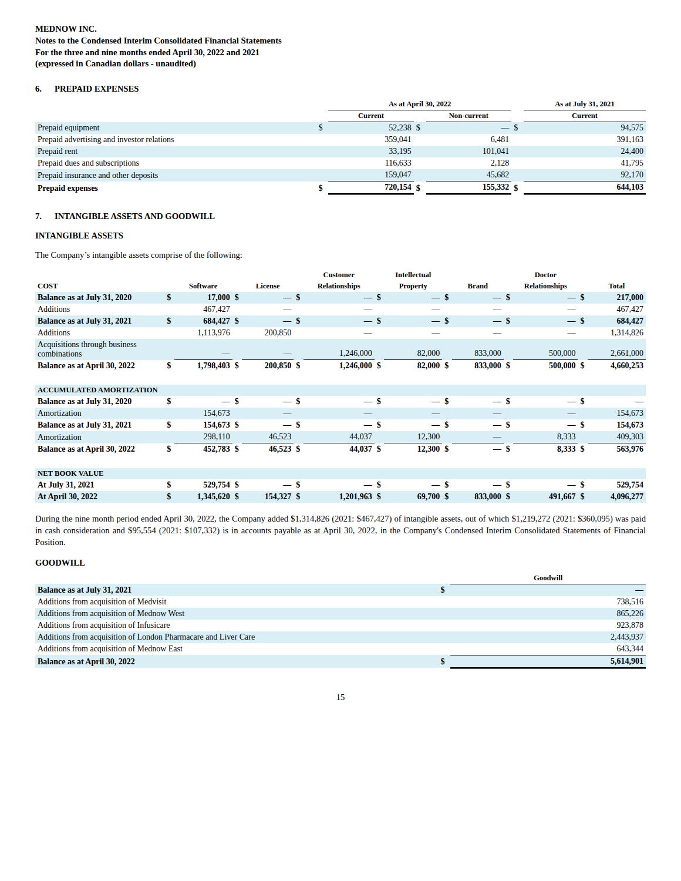MEDNOW INC.
Notes to the Condensed Interim Consolidated Financial Statements
For the three and nine months ended April 30, 2022 and 2021
(expressed in Canadian dollars - unaudited)
6. PREPAID EXPENSES
| | | As at April 30, 2022 | | As at July 31, 2021 |
| | | Current | | Non-current | | Current |
| Prepaid equipment | $ | 52,238 | $ | — | $ | 94,575 |
| Prepaid advertising and investor relations | | 359,041 | | 6,481 | | 391,163 |
| Prepaid rent | | 33,195 | | 101,041 | | 24,400 |
| Prepaid dues and subscriptions | | 116,633 | | 2,128 | | 41,795 |
| Prepaid insurance and other deposits | | 159,047 | | 45,682 | | 92,170 |
| Prepaid expenses | $ | 720,154 | $ | 155,332 | $ | 644,103 |
7. INTANGIBLE ASSETS AND GOODWILL
INTANGIBLE ASSETS
The Company’s intangible assets comprise of the following:
| | | | | Customer | | Intellectual | | | Doctor | |
| COST | | Software | | License | | Relationships | | Property | | Brand | | Relationships | | Total |
| Balance as at July 31, 2020 | $ | 17,000 | $ | — | $ | — | $ | — | $ | — | $ | — | $ | 217,000 |
| Additions | | 467,427 | | — | | — | | — | | — | | — | | 467,427 |
| Balance as at July 31, 2021 | $ | 684,427 | $ | — | $ | — | $ | — | $ | — | $ | — | $ | 684,427 |
| Additions | | 1,113,976 | | 200,850 | | — | | — | | — | | — | | 1,314,826 |
| Acquisitions through business combinations | | — | | — | | 1,246,000 | | 82,000 | | 833,000 | | 500,000 | | 2,661,000 |
| Balance as at April 30, 2022 | $ | 1,798,403 | $ | 200,850 | $ | 1,246,000 | $ | 82,000 | $ | 833,000 | $ | 500,000 | $ | 4,660,253 |
| ACCUMULATED AMORTIZATION | |
| Balance as at July 31, 2020 | $ | — | $ | — | $ | — | $ | — | $ | — | $ | — | $ | — |
| Amortization | | 154,673 | | — | | — | | — | | — | | — | | 154,673 |
| Balance as at July 31, 2021 | $ | 154,673 | $ | — | $ | — | $ | — | $ | — | $ | — | $ | 154,673 |
| Amortization | | 298,110 | | 46,523 | | 44,037 | | 12,300 | | — | | 8,333 | | 409,303 |
| Balance as at April 30, 2022 | $ | 452,783 | $ | 46,523 | $ | 44,037 | $ | 12,300 | $ | — | $ | 8,333 | $ | 563,976 |
| NET BOOK VALUE | |
| At July 31, 2021 | $ | 529,754 | $ | — | $ | — | $ | — | $ | — | $ | — | $ | 529,754 |
| At April 30, 2022 | $ | 1,345,620 | $ | 154,327 | $ | 1,201,963 | $ | 69,700 | $ | 833,000 | $ | 491,667 | $ | 4,096,277 |
During the nine month period ended April 30, 2022, the Company added $1,314,826 (2021: $467,427) of intangible assets, out of which $1,219,272 (2021: $360,095) was paid in cash consideration and $95,554 (2021: $107,332) is in accounts payable as at April 30, 2022, in the Company's Condensed Interim Consolidated Statements of Financial Position.
GOODWILL
| | | Goodwill |
| Balance as at July 31, 2021 | $ | — |
| Additions from acquisition of Medvisit | | 738,516 |
| Additions from acquisition of Mednow West | | 865,226 |
| Additions from acquisition of Infusicare | | 923,878 |
| Additions from acquisition of London Pharmacare and Liver Care | | 2,443,937 |
| Additions from acquisition of Mednow East | | 643,344 |
| Balance as at April 30, 2022 | $ | 5,614,901 |
15